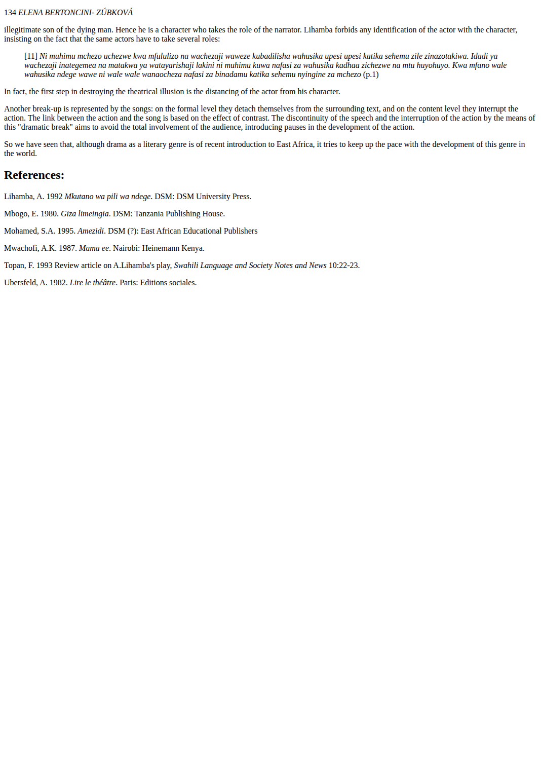134 ELENA BERTONCINI- ZÚBKOVÁ
illegitimate son of the dying man. Hence he is a character who takes the role of the narrator. Lihamba forbids any identification of the actor with the character, insisting on the fact that the same actors have to take several roles:
[11] Ni muhimu mchezo uchezwe kwa mfululizo na wachezaji waweze kubadilisha wahusika upesi upesi katika sehemu zile zinazotakiwa. Idadi ya wachezaji inategemea na matakwa ya watayarishaji lakini ni muhimu kuwa nafasi za wahusika kadhaa zichezwe na mtu huyohuyo. Kwa mfano wale wahusika ndege wawe ni wale wale wanaocheza nafasi za binadamu katika sehemu nyingine za mchezo (p.1)
In fact, the first step in destroying the theatrical illusion is the distancing of the actor from his character.
Another break-up is represented by the songs: on the formal level they detach themselves from the surrounding text, and on the content level they interrupt the action. The link between the action and the song is based on the effect of contrast. The discontinuity of the speech and the interruption of the action by the means of this "dramatic break" aims to avoid the total involvement of the audience, introducing pauses in the development of the action.
So we have seen that, although drama as a literary genre is of recent introduction to East Africa, it tries to keep up the pace with the development of this genre in the world.
References:
Lihamba, A. 1992 Mkutano wa pili wa ndege. DSM: DSM University Press.
Mbogo, E. 1980. Giza limeingia. DSM: Tanzania Publishing House.
Mohamed, S.A. 1995. Amezidi. DSM (?): East African Educational Publishers
Mwachofi, A.K. 1987. Mama ee. Nairobi: Heinemann Kenya.
Topan, F. 1993 Review article on A.Lihamba's play, Swahili Language and Society Notes and News 10:22-23.
Ubersfeld, A. 1982. Lire le théâtre. Paris: Editions sociales.